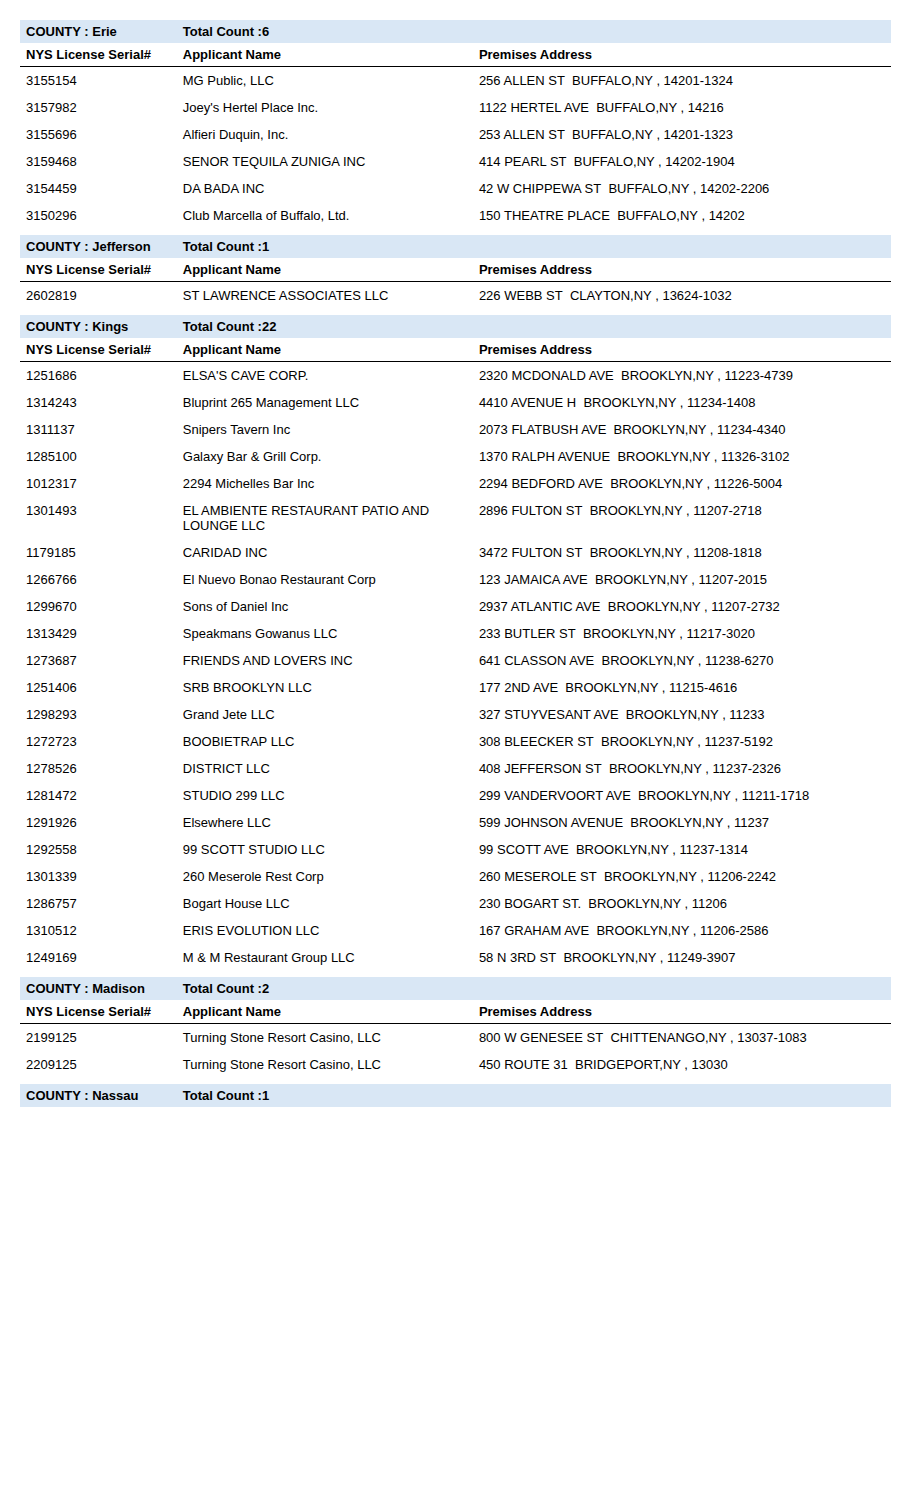| COUNTY : Erie | Total Count :6 |
| NYS License Serial# | Applicant Name | Premises Address |
| 3155154 | MG Public, LLC | 256 ALLEN ST BUFFALO,NY , 14201-1324 |
| 3157982 | Joey's Hertel Place Inc. | 1122 HERTEL AVE BUFFALO,NY , 14216 |
| 3155696 | Alfieri Duquin, Inc. | 253 ALLEN ST BUFFALO,NY , 14201-1323 |
| 3159468 | SENOR TEQUILA ZUNIGA INC | 414 PEARL ST BUFFALO,NY , 14202-1904 |
| 3154459 | DA BADA INC | 42 W CHIPPEWA ST BUFFALO,NY , 14202-2206 |
| 3150296 | Club Marcella of Buffalo, Ltd. | 150 THEATRE PLACE BUFFALO,NY , 14202 |
| COUNTY : Jefferson | Total Count :1 |
| NYS License Serial# | Applicant Name | Premises Address |
| 2602819 | ST LAWRENCE ASSOCIATES LLC | 226 WEBB ST CLAYTON,NY , 13624-1032 |
| COUNTY : Kings | Total Count :22 |
| NYS License Serial# | Applicant Name | Premises Address |
| 1251686 | ELSA'S CAVE CORP. | 2320 MCDONALD AVE BROOKLYN,NY , 11223-4739 |
| 1314243 | Bluprint 265 Management LLC | 4410 AVENUE H BROOKLYN,NY , 11234-1408 |
| 1311137 | Snipers Tavern Inc | 2073 FLATBUSH AVE BROOKLYN,NY , 11234-4340 |
| 1285100 | Galaxy Bar & Grill Corp. | 1370 RALPH AVENUE BROOKLYN,NY , 11326-3102 |
| 1012317 | 2294 Michelles Bar Inc | 2294 BEDFORD AVE BROOKLYN,NY , 11226-5004 |
| 1301493 | EL AMBIENTE RESTAURANT PATIO AND LOUNGE LLC | 2896 FULTON ST BROOKLYN,NY , 11207-2718 |
| 1179185 | CARIDAD INC | 3472 FULTON ST BROOKLYN,NY , 11208-1818 |
| 1266766 | El Nuevo Bonao Restaurant Corp | 123 JAMAICA AVE BROOKLYN,NY , 11207-2015 |
| 1299670 | Sons of Daniel Inc | 2937 ATLANTIC AVE BROOKLYN,NY , 11207-2732 |
| 1313429 | Speakmans Gowanus LLC | 233 BUTLER ST BROOKLYN,NY , 11217-3020 |
| 1273687 | FRIENDS AND LOVERS INC | 641 CLASSON AVE BROOKLYN,NY , 11238-6270 |
| 1251406 | SRB BROOKLYN LLC | 177 2ND AVE BROOKLYN,NY , 11215-4616 |
| 1298293 | Grand Jete LLC | 327 STUYVESANT AVE BROOKLYN,NY , 11233 |
| 1272723 | BOOBIETRAP LLC | 308 BLEECKER ST BROOKLYN,NY , 11237-5192 |
| 1278526 | DISTRICT LLC | 408 JEFFERSON ST BROOKLYN,NY , 11237-2326 |
| 1281472 | STUDIO 299 LLC | 299 VANDERVOORT AVE BROOKLYN,NY , 11211-1718 |
| 1291926 | Elsewhere LLC | 599 JOHNSON AVENUE BROOKLYN,NY , 11237 |
| 1292558 | 99 SCOTT STUDIO LLC | 99 SCOTT AVE BROOKLYN,NY , 11237-1314 |
| 1301339 | 260 Meserole Rest Corp | 260 MESEROLE ST BROOKLYN,NY , 11206-2242 |
| 1286757 | Bogart House LLC | 230 BOGART ST. BROOKLYN,NY , 11206 |
| 1310512 | ERIS EVOLUTION LLC | 167 GRAHAM AVE BROOKLYN,NY , 11206-2586 |
| 1249169 | M & M Restaurant Group LLC | 58 N 3RD ST BROOKLYN,NY , 11249-3907 |
| COUNTY : Madison | Total Count :2 |
| NYS License Serial# | Applicant Name | Premises Address |
| 2199125 | Turning Stone Resort Casino, LLC | 800 W GENESEE ST CHITTENANGO,NY , 13037-1083 |
| 2209125 | Turning Stone Resort Casino, LLC | 450 ROUTE 31 BRIDGEPORT,NY , 13030 |
| COUNTY : Nassau | Total Count :1 |